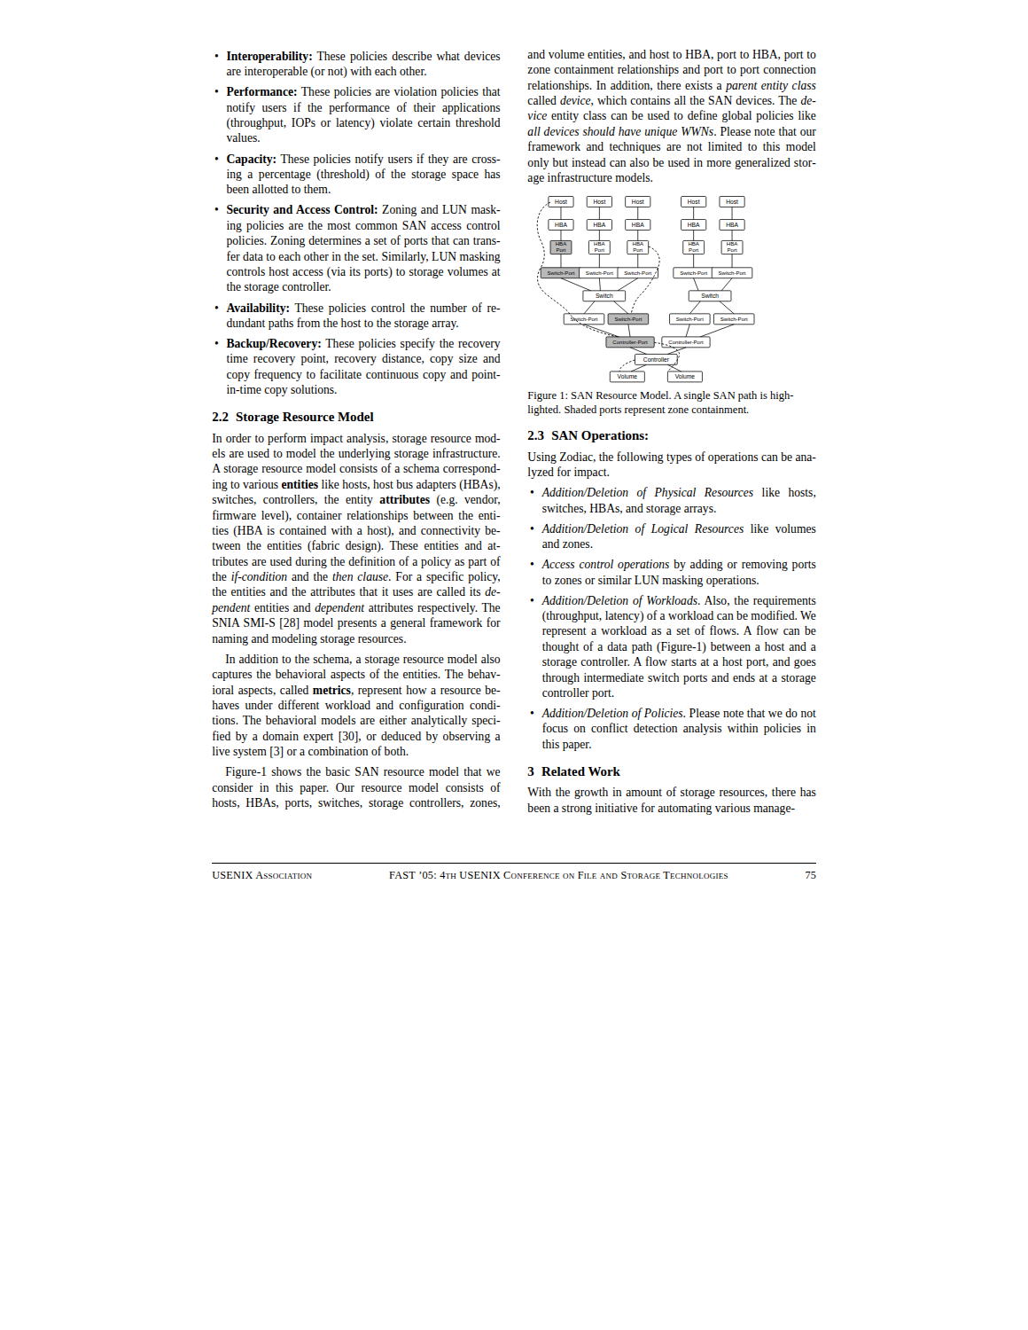Interoperability: These policies describe what devices are interoperable (or not) with each other.
Performance: These policies are violation policies that notify users if the performance of their applications (throughput, IOPs or latency) violate certain threshold values.
Capacity: These policies notify users if they are crossing a percentage (threshold) of the storage space has been allotted to them.
Security and Access Control: Zoning and LUN masking policies are the most common SAN access control policies. Zoning determines a set of ports that can transfer data to each other in the set. Similarly, LUN masking controls host access (via its ports) to storage volumes at the storage controller.
Availability: These policies control the number of redundant paths from the host to the storage array.
Backup/Recovery: These policies specify the recovery time recovery point, recovery distance, copy size and copy frequency to facilitate continuous copy and point-in-time copy solutions.
2.2 Storage Resource Model
In order to perform impact analysis, storage resource models are used to model the underlying storage infrastructure. A storage resource model consists of a schema corresponding to various entities like hosts, host bus adapters (HBAs), switches, controllers, the entity attributes (e.g. vendor, firmware level), container relationships between the entities (HBA is contained with a host), and connectivity between the entities (fabric design). These entities and attributes are used during the definition of a policy as part of the if-condition and the then clause. For a specific policy, the entities and the attributes that it uses are called its dependent entities and dependent attributes respectively. The SNIA SMI-S [28] model presents a general framework for naming and modeling storage resources.
In addition to the schema, a storage resource model also captures the behavioral aspects of the entities. The behavioral aspects, called metrics, represent how a resource behaves under different workload and configuration conditions. The behavioral models are either analytically specified by a domain expert [30], or deduced by observing a live system [3] or a combination of both.
Figure-1 shows the basic SAN resource model that we consider in this paper. Our resource model consists of hosts, HBAs, ports, switches, storage controllers, zones, and volume entities, and host to HBA, port to HBA, port to zone containment relationships and port to port connection relationships. In addition, there exists a parent entity class called device, which contains all the SAN devices. The device entity class can be used to define global policies like all devices should have unique WWNs. Please note that our framework and techniques are not limited to this model only but instead can also be used in more generalized storage infrastructure models.
Host Host Host Host Host HBA HBA HBA HBA HBA HBA Port HBA Port HBA Port HBA Port HBA Port Switch-Port Switch-Port Switch-Port Switch-Port Switch-Port Switch Switch Switch-Port Switch-Port Switch-Port Switch-Port Controller-Port Controller-Port Controller Volume Volume
Figure 1: SAN Resource Model. A single SAN path is highlighted. Shaded ports represent zone containment.
2.3 SAN Operations:
Using Zodiac, the following types of operations can be analyzed for impact.
Addition/Deletion of Physical Resources like hosts, switches, HBAs, and storage arrays.
Addition/Deletion of Logical Resources like volumes and zones.
Access control operations by adding or removing ports to zones or similar LUN masking operations.
Addition/Deletion of Workloads. Also, the requirements (throughput, latency) of a workload can be modified. We represent a workload as a set of flows. A flow can be thought of a data path (Figure-1) between a host and a storage controller. A flow starts at a host port, and goes through intermediate switch ports and ends at a storage controller port.
Addition/Deletion of Policies. Please note that we do not focus on conflict detection analysis within policies in this paper.
3 Related Work
With the growth in amount of storage resources, there has been a strong initiative for automating various manage-
USENIX Association
FAST ’05: 4th USENIX Conference on File and Storage Technologies
75